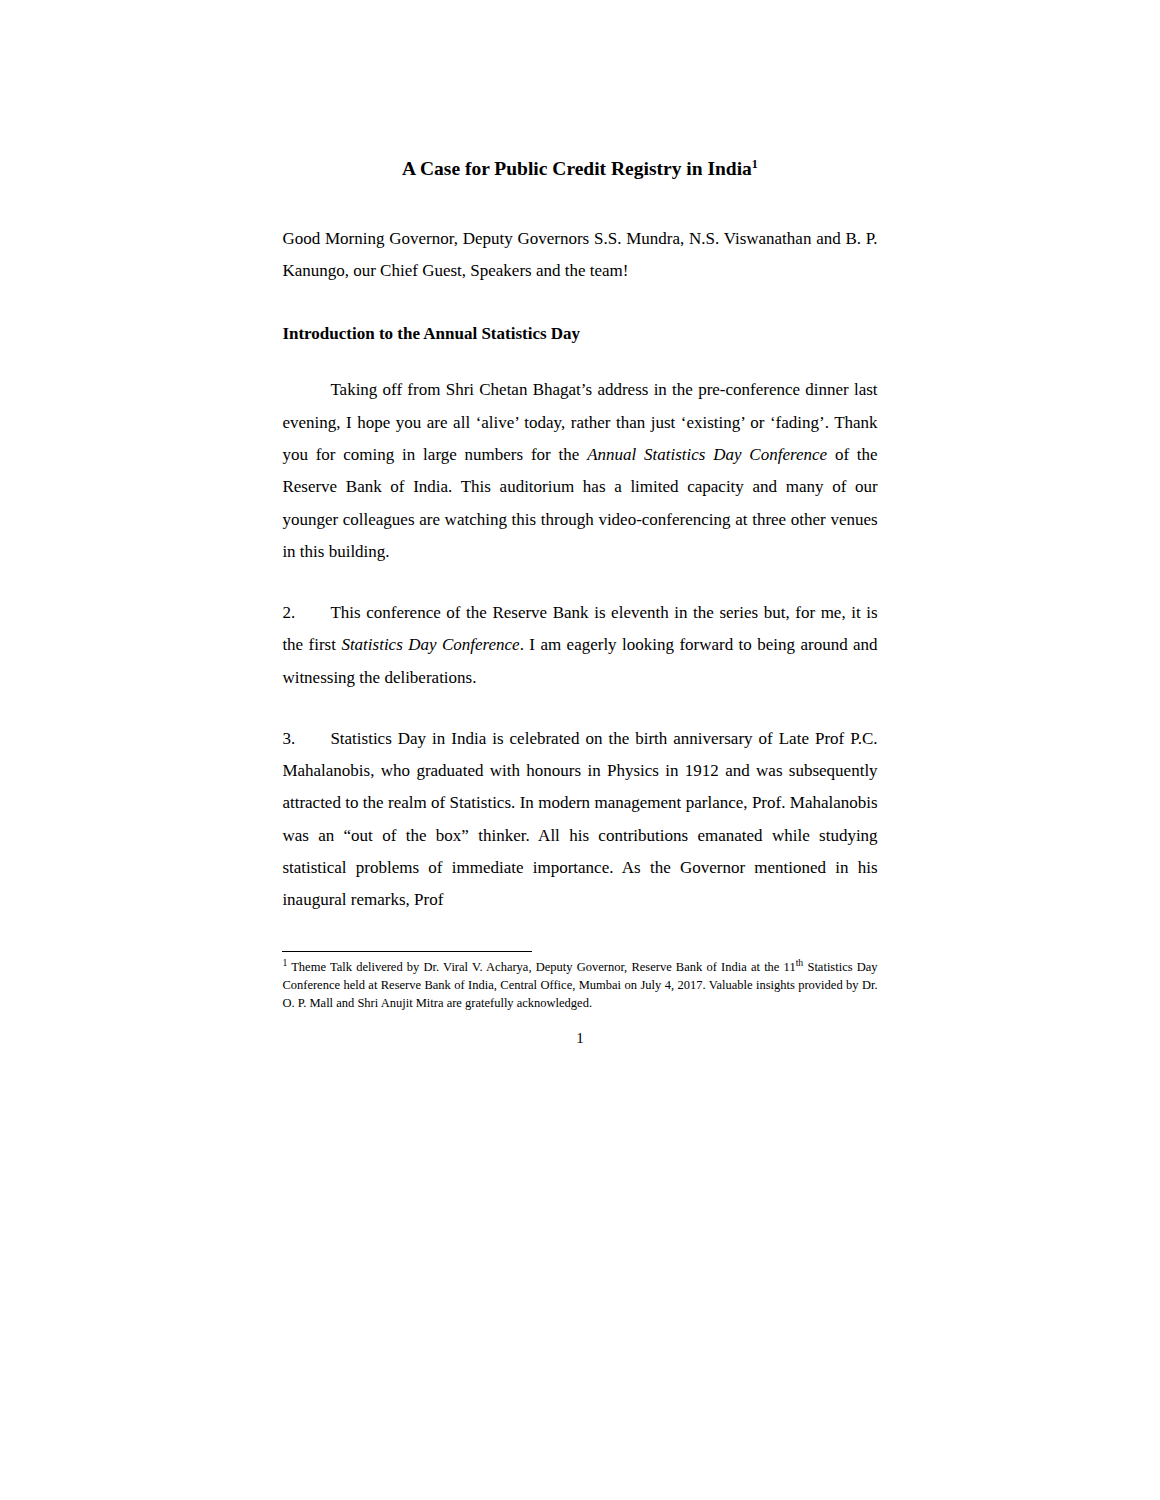A Case for Public Credit Registry in India1
Good Morning Governor, Deputy Governors S.S. Mundra, N.S. Viswanathan and B. P. Kanungo, our Chief Guest, Speakers and the team!
Introduction to the Annual Statistics Day
Taking off from Shri Chetan Bhagat’s address in the pre-conference dinner last evening, I hope you are all ‘alive’ today, rather than just ‘existing’ or ‘fading’. Thank you for coming in large numbers for the Annual Statistics Day Conference of the Reserve Bank of India. This auditorium has a limited capacity and many of our younger colleagues are watching this through video-conferencing at three other venues in this building.
2. This conference of the Reserve Bank is eleventh in the series but, for me, it is the first Statistics Day Conference. I am eagerly looking forward to being around and witnessing the deliberations.
3. Statistics Day in India is celebrated on the birth anniversary of Late Prof P.C. Mahalanobis, who graduated with honours in Physics in 1912 and was subsequently attracted to the realm of Statistics. In modern management parlance, Prof. Mahalanobis was an “out of the box” thinker. All his contributions emanated while studying statistical problems of immediate importance. As the Governor mentioned in his inaugural remarks, Prof
1 Theme Talk delivered by Dr. Viral V. Acharya, Deputy Governor, Reserve Bank of India at the 11th Statistics Day Conference held at Reserve Bank of India, Central Office, Mumbai on July 4, 2017. Valuable insights provided by Dr. O. P. Mall and Shri Anujit Mitra are gratefully acknowledged.
1